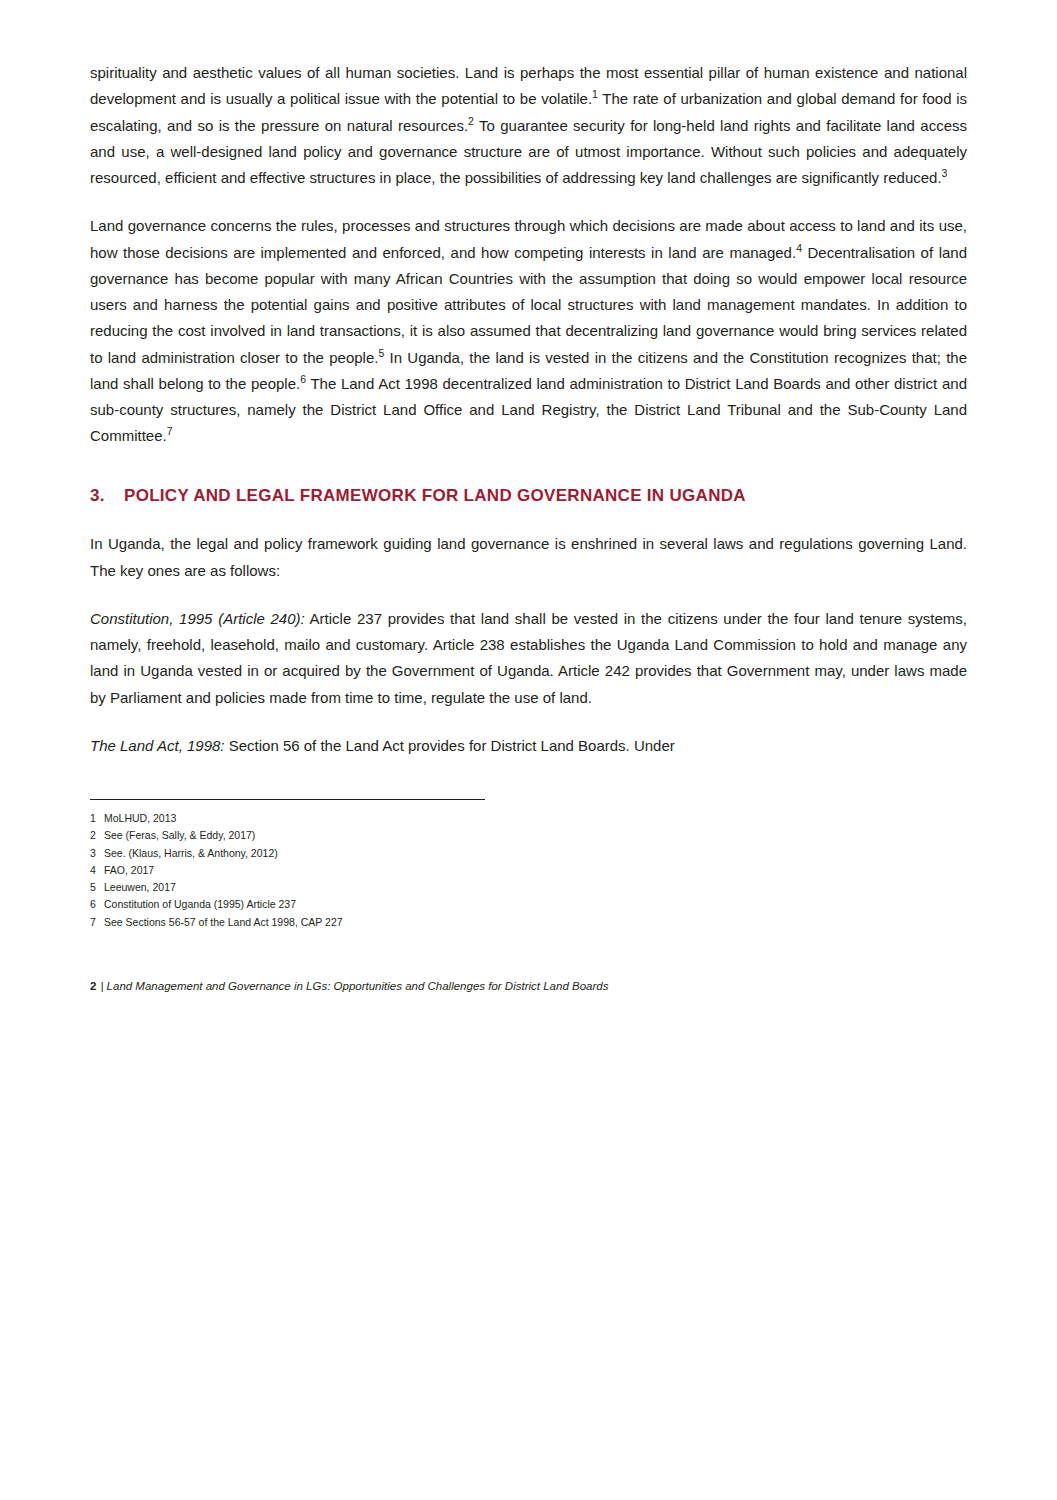spirituality and aesthetic values of all human societies. Land is perhaps the most essential pillar of human existence and national development and is usually a political issue with the potential to be volatile.1 The rate of urbanization and global demand for food is escalating, and so is the pressure on natural resources.2 To guarantee security for long-held land rights and facilitate land access and use, a well-designed land policy and governance structure are of utmost importance. Without such policies and adequately resourced, efficient and effective structures in place, the possibilities of addressing key land challenges are significantly reduced.3
Land governance concerns the rules, processes and structures through which decisions are made about access to land and its use, how those decisions are implemented and enforced, and how competing interests in land are managed.4 Decentralisation of land governance has become popular with many African Countries with the assumption that doing so would empower local resource users and harness the potential gains and positive attributes of local structures with land management mandates. In addition to reducing the cost involved in land transactions, it is also assumed that decentralizing land governance would bring services related to land administration closer to the people.5 In Uganda, the land is vested in the citizens and the Constitution recognizes that; the land shall belong to the people.6 The Land Act 1998 decentralized land administration to District Land Boards and other district and sub-county structures, namely the District Land Office and Land Registry, the District Land Tribunal and the Sub-County Land Committee.7
3. POLICY AND LEGAL FRAMEWORK FOR LAND GOVERNANCE IN UGANDA
In Uganda, the legal and policy framework guiding land governance is enshrined in several laws and regulations governing Land. The key ones are as follows:
Constitution, 1995 (Article 240): Article 237 provides that land shall be vested in the citizens under the four land tenure systems, namely, freehold, leasehold, mailo and customary. Article 238 establishes the Uganda Land Commission to hold and manage any land in Uganda vested in or acquired by the Government of Uganda. Article 242 provides that Government may, under laws made by Parliament and policies made from time to time, regulate the use of land.
The Land Act, 1998: Section 56 of the Land Act provides for District Land Boards. Under
1 MoLHUD, 2013
2 See (Feras, Sally, & Eddy, 2017)
3 See. (Klaus, Harris, & Anthony, 2012)
4 FAO, 2017
5 Leeuwen, 2017
6 Constitution of Uganda (1995) Article 237
7 See Sections 56-57 of the Land Act 1998, CAP 227
2| Land Management and Governance in LGs: Opportunities and Challenges for District Land Boards